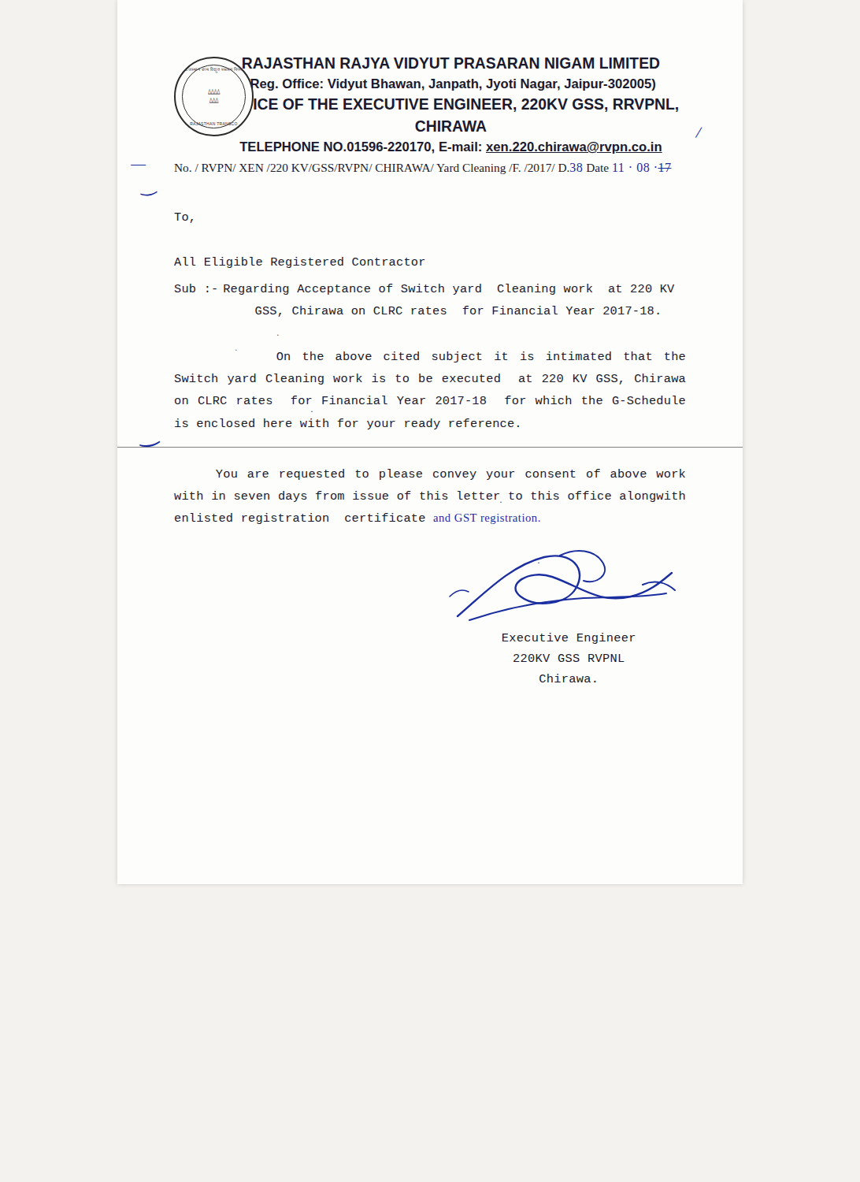राजस्थान राज्य विद्युत प्रसारण निगम
△△△△
△△△
RAJASTHAN TRANSCO
RAJASTHAN RAJYA VIDYUT PRASARAN NIGAM LIMITED
(Reg. Office: Vidyut Bhawan, Janpath, Jyoti Nagar, Jaipur-302005)
OFFICE OF THE EXECUTIVE ENGINEER, 220KV GSS, RRVPNL, CHIRAWA
TELEPHONE NO.01596-220170, E-mail: xen.220.chirawa@rvpn.co.in
No. / RVPN/ XEN /220 KV/GSS/RVPN/ CHIRAWA/ Yard Cleaning /F. /2017/ D.38 Date 11 · 08 ·17
To,
All Eligible Registered Contractor
Sub :- Regarding Acceptance of Switch yard Cleaning work at 220 KV GSS, Chirawa on CLRC rates for Financial Year 2017-18.
On the above cited subject it is intimated that the Switch yard Cleaning work is to be executed at 220 KV GSS, Chirawa on CLRC rates for Financial Year 2017-18 for which the G-Schedule is enclosed here with for your ready reference.
You are requested to please convey your consent of above work with in seven days from issue of this letter to this office alongwith enlisted registration certificate and GST registration.
Executive Engineer
220KV GSS RVPNL
Chirawa.
/ — ‿ ‿ · · · · ·